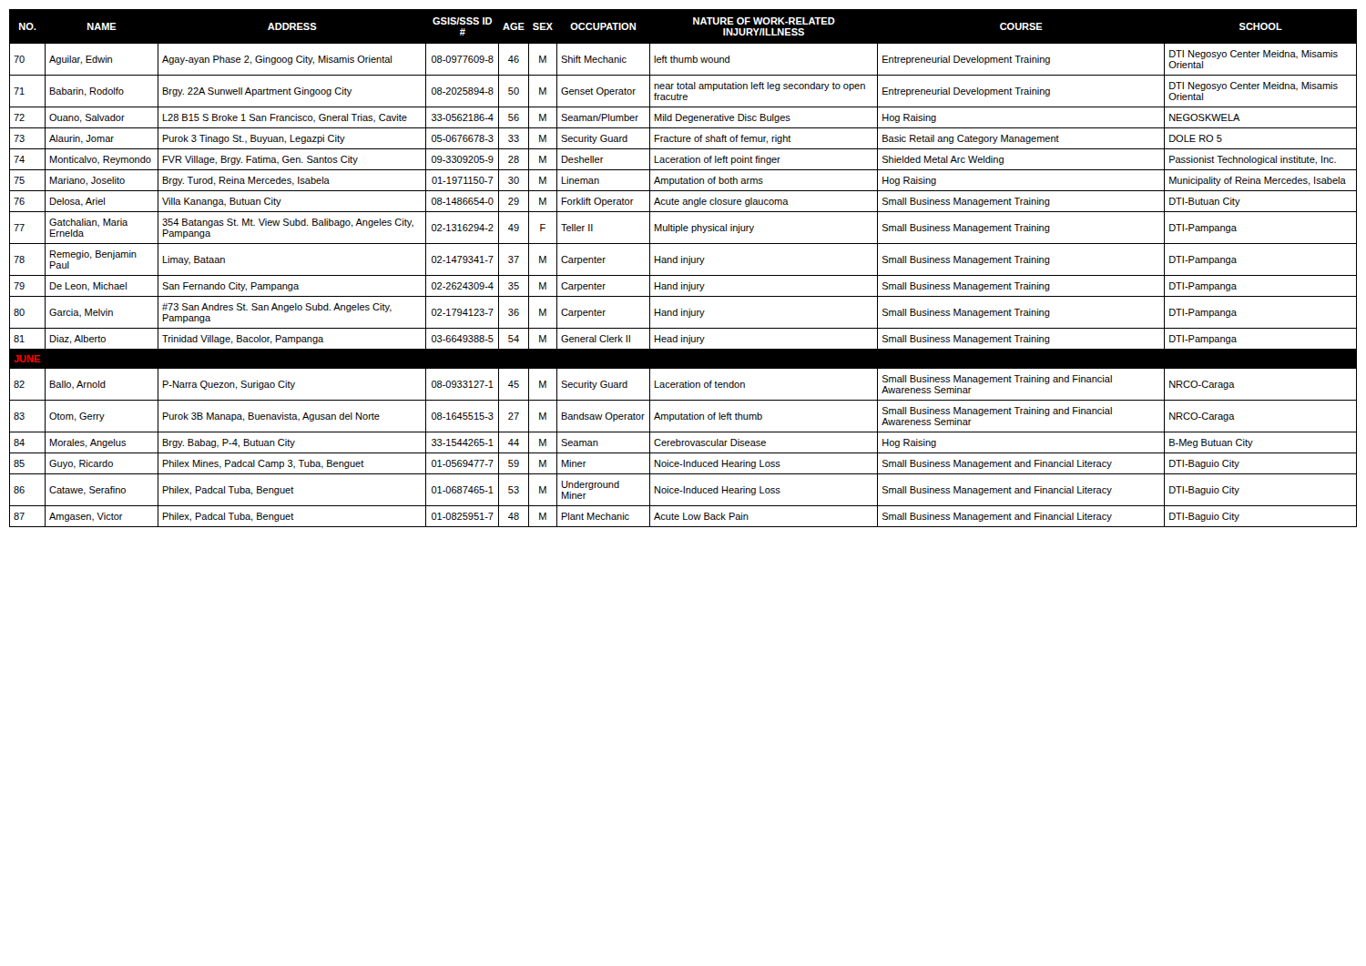| NO. | NAME | ADDRESS | GSIS/SSS ID # | AGE | SEX | OCCUPATION | NATURE OF WORK-RELATED INJURY/ILLNESS | COURSE | SCHOOL |
| --- | --- | --- | --- | --- | --- | --- | --- | --- | --- |
| 70 | Aguilar, Edwin | Agay-ayan Phase 2, Gingoog City, Misamis Oriental | 08-0977609-8 | 46 | M | Shift Mechanic | left thumb wound | Entrepreneurial Development Training | DTI Negosyo Center Meidna, Misamis Oriental |
| 71 | Babarin, Rodolfo | Brgy. 22A Sunwell Apartment Gingoog City | 08-2025894-8 | 50 | M | Genset Operator | near total amputation left leg secondary to open fracutre | Entrepreneurial Development Training | DTI Negosyo Center Meidna, Misamis Oriental |
| 72 | Ouano, Salvador | L28 B15 S Broke 1 San Francisco, Gneral Trias, Cavite | 33-0562186-4 | 56 | M | Seaman/Plumber | Mild Degenerative Disc Bulges | Hog Raising | NEGOSKWELA |
| 73 | Alaurin, Jomar | Purok 3 Tinago St., Buyuan, Legazpi City | 05-0676678-3 | 33 | M | Security Guard | Fracture of shaft of femur, right | Basic Retail ang Category Management | DOLE RO 5 |
| 74 | Monticalvo, Reymondo | FVR Village, Brgy. Fatima, Gen. Santos City | 09-3309205-9 | 28 | M | Desheller | Laceration of left point finger | Shielded Metal Arc Welding | Passionist Technological institute, Inc. |
| 75 | Mariano, Joselito | Brgy. Turod, Reina Mercedes, Isabela | 01-1971150-7 | 30 | M | Lineman | Amputation of both arms | Hog Raising | Municipality of Reina Mercedes, Isabela |
| 76 | Delosa, Ariel | Villa Kananga, Butuan City | 08-1486654-0 | 29 | M | Forklift Operator | Acute angle closure glaucoma | Small Business Management Training | DTI-Butuan City |
| 77 | Gatchalian, Maria Ernelda | 354 Batangas St. Mt. View Subd. Balibago, Angeles City, Pampanga | 02-1316294-2 | 49 | F | Teller II | Multiple physical injury | Small Business Management Training | DTI-Pampanga |
| 78 | Remegio, Benjamin Paul | Limay, Bataan | 02-1479341-7 | 37 | M | Carpenter | Hand injury | Small Business Management Training | DTI-Pampanga |
| 79 | De Leon, Michael | San Fernando City, Pampanga | 02-2624309-4 | 35 | M | Carpenter | Hand injury | Small Business Management Training | DTI-Pampanga |
| 80 | Garcia, Melvin | #73 San Andres St. San Angelo Subd. Angeles City, Pampanga | 02-1794123-7 | 36 | M | Carpenter | Hand injury | Small Business Management Training | DTI-Pampanga |
| 81 | Diaz, Alberto | Trinidad Village, Bacolor, Pampanga | 03-6649388-5 | 54 | M | General Clerk II | Head injury | Small Business Management Training | DTI-Pampanga |
| JUNE |
| 82 | Ballo, Arnold | P-Narra Quezon, Surigao City | 08-0933127-1 | 45 | M | Security Guard | Laceration of tendon | Small Business Management Training and Financial Awareness Seminar | NRCO-Caraga |
| 83 | Otom, Gerry | Purok 3B Manapa, Buenavista, Agusan del Norte | 08-1645515-3 | 27 | M | Bandsaw Operator | Amputation of left thumb | Small Business Management Training and Financial Awareness Seminar | NRCO-Caraga |
| 84 | Morales, Angelus | Brgy. Babag, P-4, Butuan City | 33-1544265-1 | 44 | M | Seaman | Cerebrovascular Disease | Hog Raising | B-Meg Butuan City |
| 85 | Guyo, Ricardo | Philex Mines, Padcal Camp 3, Tuba, Benguet | 01-0569477-7 | 59 | M | Miner | Noice-Induced Hearing Loss | Small Business Management and Financial Literacy | DTI-Baguio City |
| 86 | Catawe, Serafino | Philex, Padcal Tuba, Benguet | 01-0687465-1 | 53 | M | Underground Miner | Noice-Induced Hearing Loss | Small Business Management and Financial Literacy | DTI-Baguio City |
| 87 | Amgasen, Victor | Philex, Padcal Tuba, Benguet | 01-0825951-7 | 48 | M | Plant Mechanic | Acute Low Back Pain | Small Business Management and Financial Literacy | DTI-Baguio City |